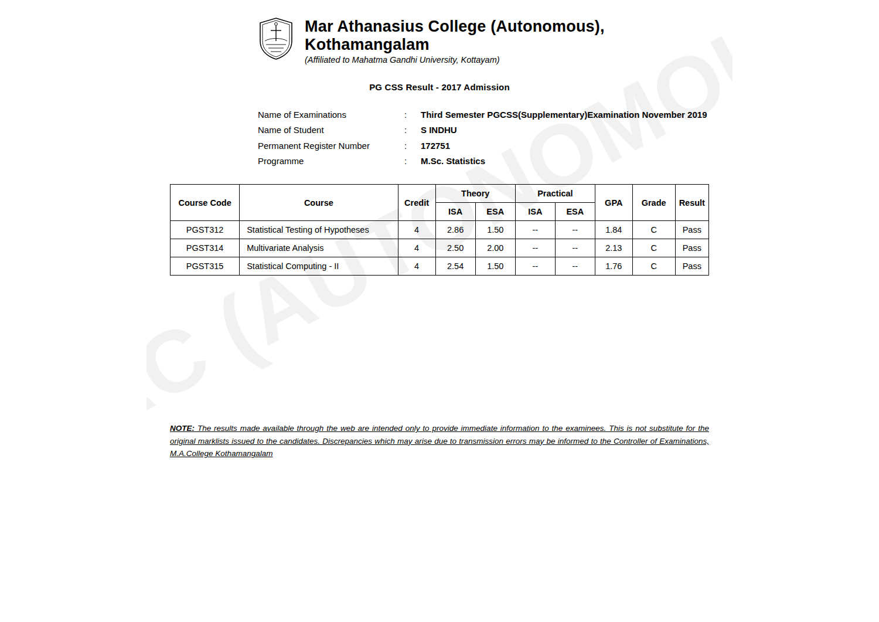MAC (AUTONOMOUS)
Mar Athanasius College (Autonomous), Kothamangalam
(Affiliated to Mahatma Gandhi University, Kottayam)
PG CSS Result - 2017 Admission
| Name of Examinations | : | Third Semester PGCSS(Supplementary)Examination November 2019 |
| Name of Student | : | S INDHU |
| Permanent Register Number | : | 172751 |
| Programme | : | M.Sc. Statistics |
| Course Code | Course | Credit | Theory | Practical | GPA | Grade | Result |
| --- | --- | --- | --- | --- | --- | --- | --- |
| ISA | ESA | ISA | ESA |
| PGST312 | Statistical Testing of Hypotheses | 4 | 2.86 | 1.50 | -- | -- | 1.84 | C | Pass |
| PGST314 | Multivariate Analysis | 4 | 2.50 | 2.00 | -- | -- | 2.13 | C | Pass |
| PGST315 | Statistical Computing - II | 4 | 2.54 | 1.50 | -- | -- | 1.76 | C | Pass |
NOTE: The results made available through the web are intended only to provide immediate information to the examinees. This is not substitute for the original marklists issued to the candidates. Discrepancies which may arise due to transmission errors may be informed to the Controller of Examinations, M.A.College Kothamangalam